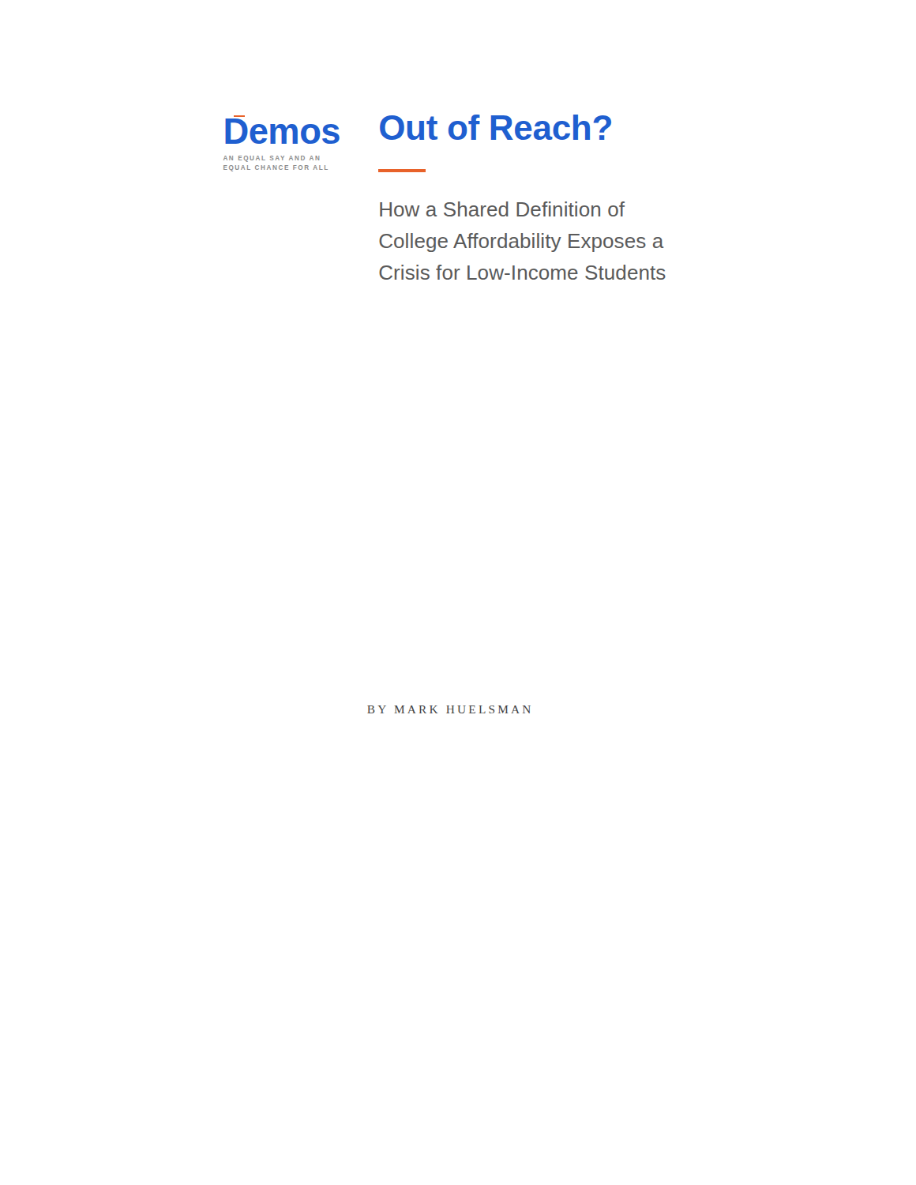D emos
An equal say and an
equal chance for all
Out of Reach?
How a Shared Definition of College Affordability Exposes a Crisis for Low-Income Students
by Mark Huelsman